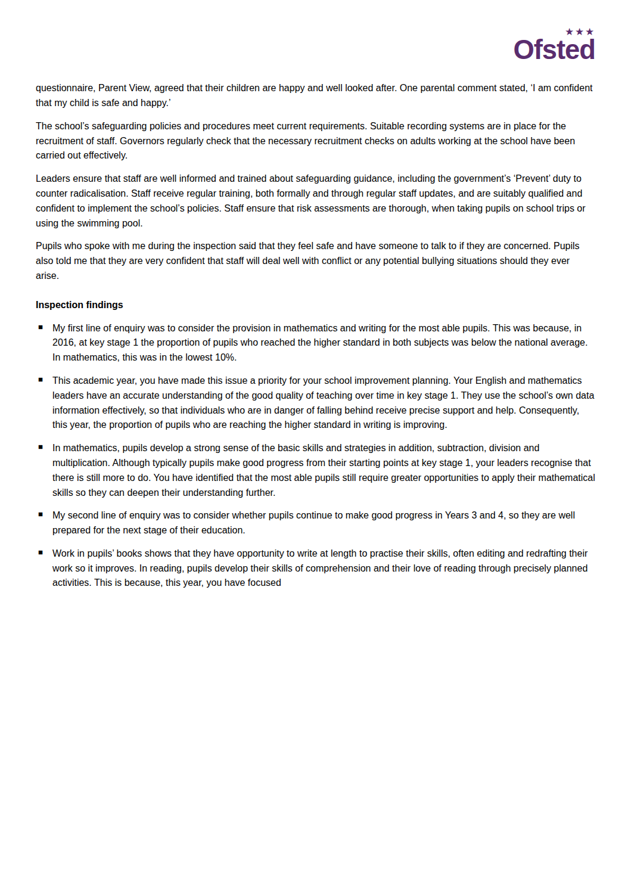★★★
Ofsted
questionnaire, Parent View, agreed that their children are happy and well looked after. One parental comment stated, ‘I am confident that my child is safe and happy.’
The school’s safeguarding policies and procedures meet current requirements. Suitable recording systems are in place for the recruitment of staff. Governors regularly check that the necessary recruitment checks on adults working at the school have been carried out effectively.
Leaders ensure that staff are well informed and trained about safeguarding guidance, including the government’s ‘Prevent’ duty to counter radicalisation. Staff receive regular training, both formally and through regular staff updates, and are suitably qualified and confident to implement the school’s policies. Staff ensure that risk assessments are thorough, when taking pupils on school trips or using the swimming pool.
Pupils who spoke with me during the inspection said that they feel safe and have someone to talk to if they are concerned. Pupils also told me that they are very confident that staff will deal well with conflict or any potential bullying situations should they ever arise.
Inspection findings
My first line of enquiry was to consider the provision in mathematics and writing for the most able pupils. This was because, in 2016, at key stage 1 the proportion of pupils who reached the higher standard in both subjects was below the national average. In mathematics, this was in the lowest 10%.
This academic year, you have made this issue a priority for your school improvement planning. Your English and mathematics leaders have an accurate understanding of the good quality of teaching over time in key stage 1. They use the school’s own data information effectively, so that individuals who are in danger of falling behind receive precise support and help. Consequently, this year, the proportion of pupils who are reaching the higher standard in writing is improving.
In mathematics, pupils develop a strong sense of the basic skills and strategies in addition, subtraction, division and multiplication. Although typically pupils make good progress from their starting points at key stage 1, your leaders recognise that there is still more to do. You have identified that the most able pupils still require greater opportunities to apply their mathematical skills so they can deepen their understanding further.
My second line of enquiry was to consider whether pupils continue to make good progress in Years 3 and 4, so they are well prepared for the next stage of their education.
Work in pupils’ books shows that they have opportunity to write at length to practise their skills, often editing and redrafting their work so it improves. In reading, pupils develop their skills of comprehension and their love of reading through precisely planned activities. This is because, this year, you have focused